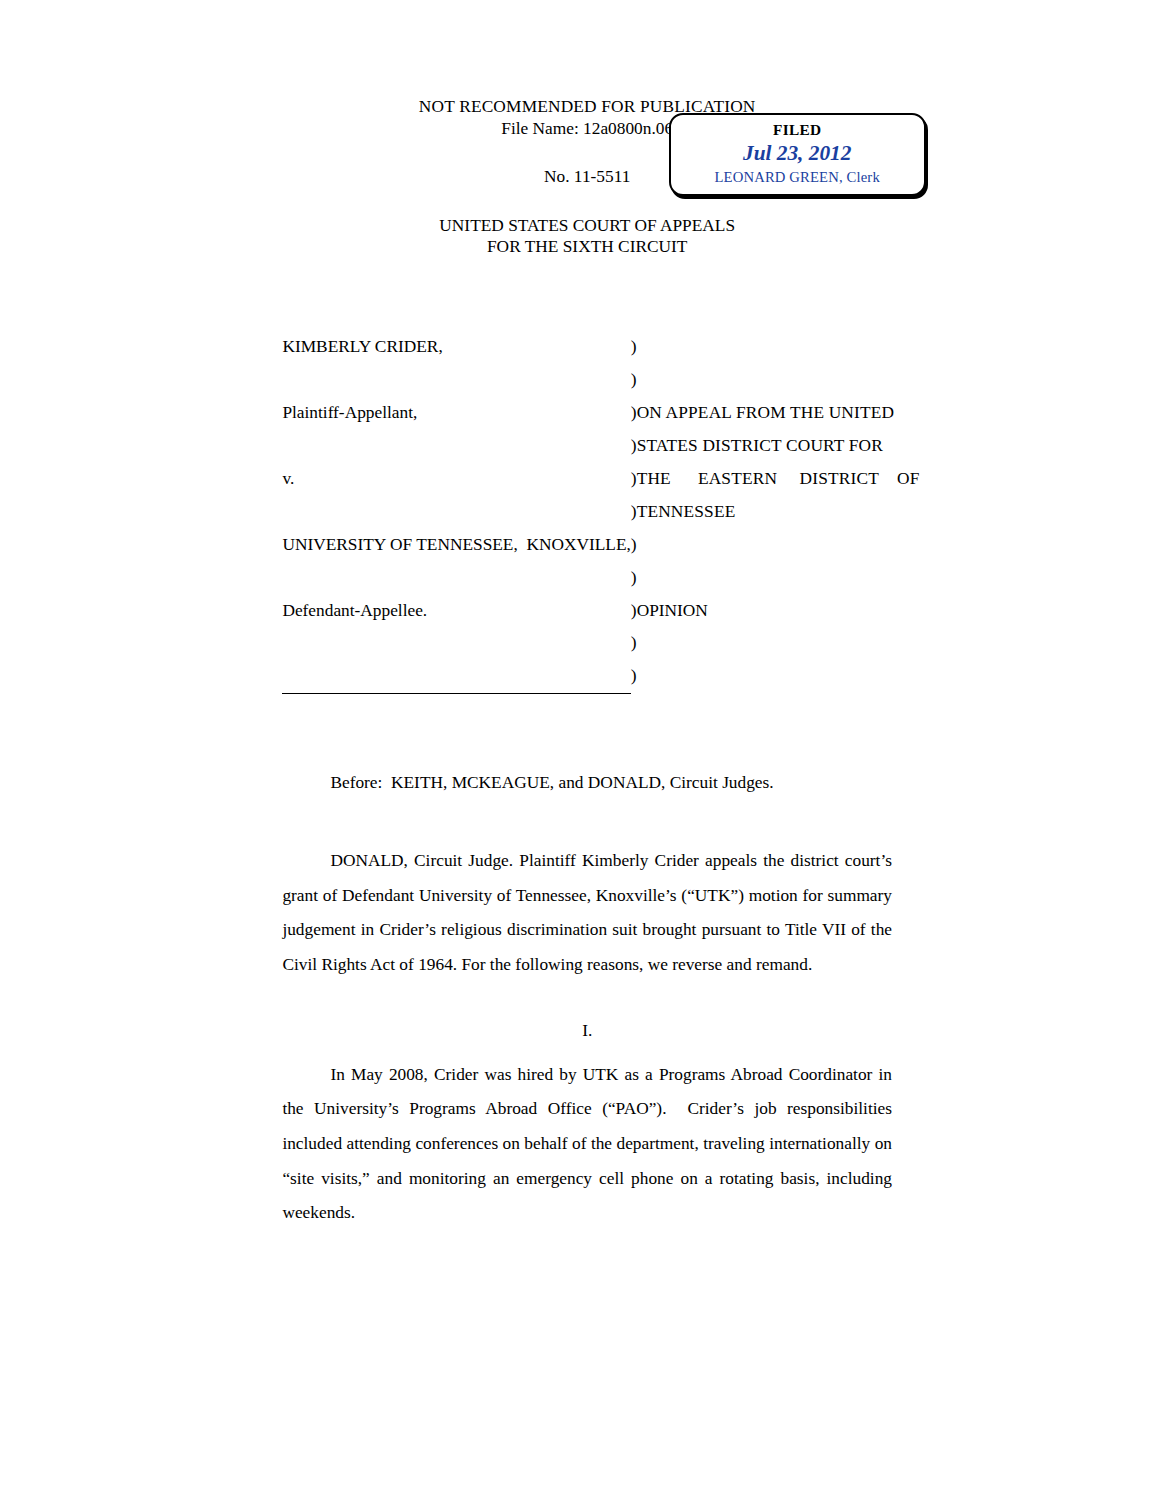NOT RECOMMENDED FOR PUBLICATION File Name: 12a0800n.06 No. 11-5511 UNITED STATES COURT OF APPEALS FOR THE SIXTH CIRCUIT
FILED
Jul 23, 2012
LEONARD GREEN, Clerk
| KIMBERLY CRIDER, | ) | |
| | ) | |
| Plaintiff-Appellant, | ) | ON APPEAL FROM THE UNITED |
| | ) | STATES DISTRICT COURT FOR |
| v. | ) | THE EASTERN DISTRICT OF |
| | ) | TENNESSEE |
| UNIVERSITY OF TENNESSEE, KNOXVILLE, | ) | |
| | ) | |
| Defendant-Appellee. | ) | OPINION |
| | ) | |
| | ) | |
Before: KEITH, MCKEAGUE, and DONALD, Circuit Judges.
DONALD, Circuit Judge. Plaintiff Kimberly Crider appeals the district court’s grant of Defendant University of Tennessee, Knoxville’s (“UTK”) motion for summary judgement in Crider’s religious discrimination suit brought pursuant to Title VII of the Civil Rights Act of 1964. For the following reasons, we reverse and remand.
I.
In May 2008, Crider was hired by UTK as a Programs Abroad Coordinator in the University’s Programs Abroad Office (“PAO”). Crider’s job responsibilities included attending conferences on behalf of the department, traveling internationally on “site visits,” and monitoring an emergency cell phone on a rotating basis, including weekends.